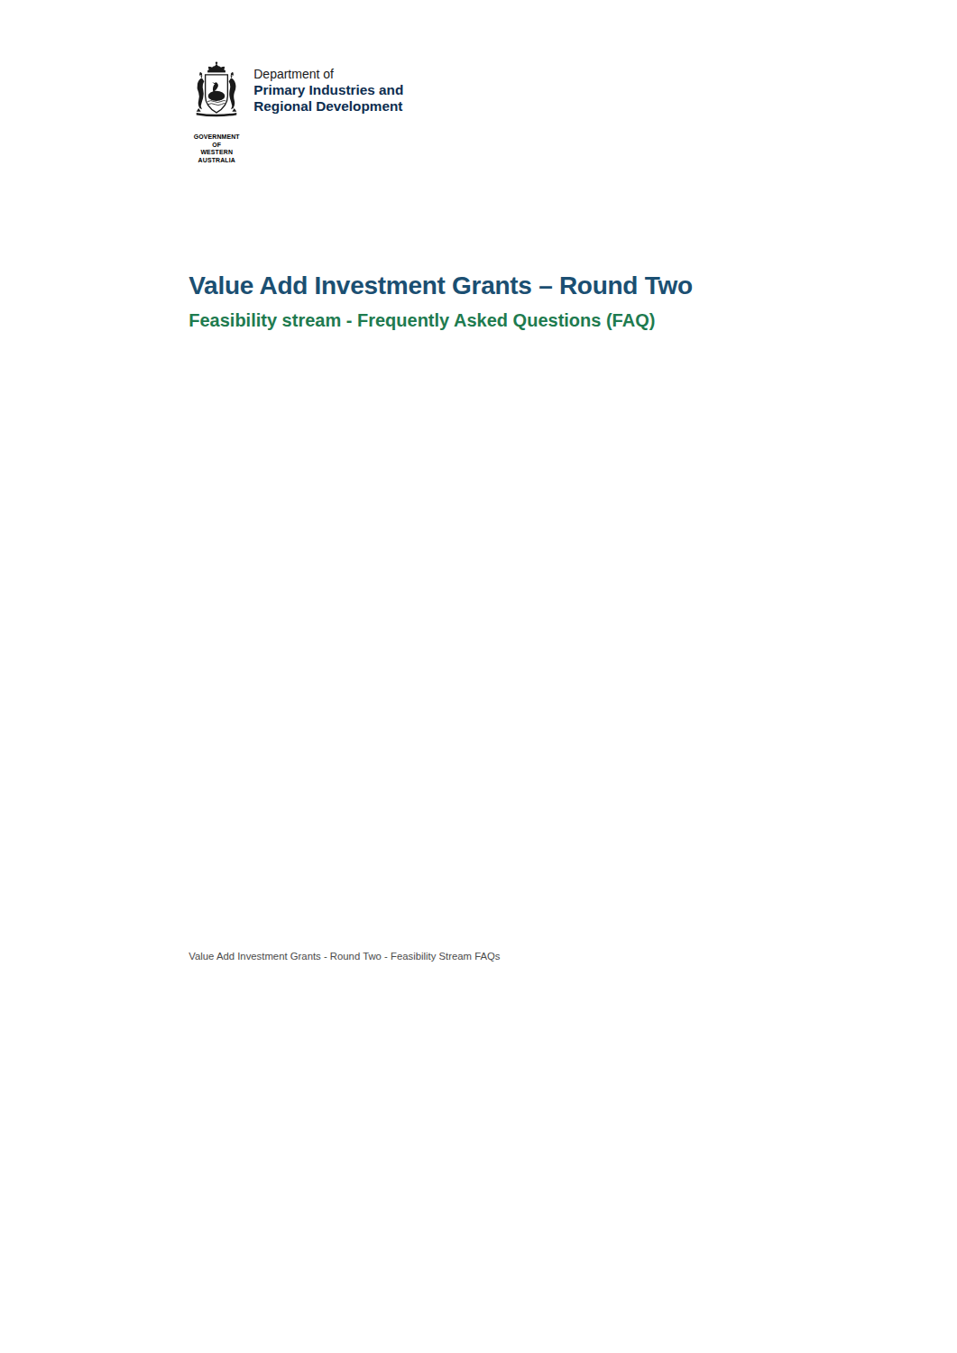GOVERNMENT OF
WESTERN AUSTRALIA
Department of
Primary Industries and
Regional Development
Value Add Investment Grants – Round Two
Feasibility stream - Frequently Asked Questions (FAQ)
Value Add Investment Grants - Round Two - Feasibility Stream FAQs